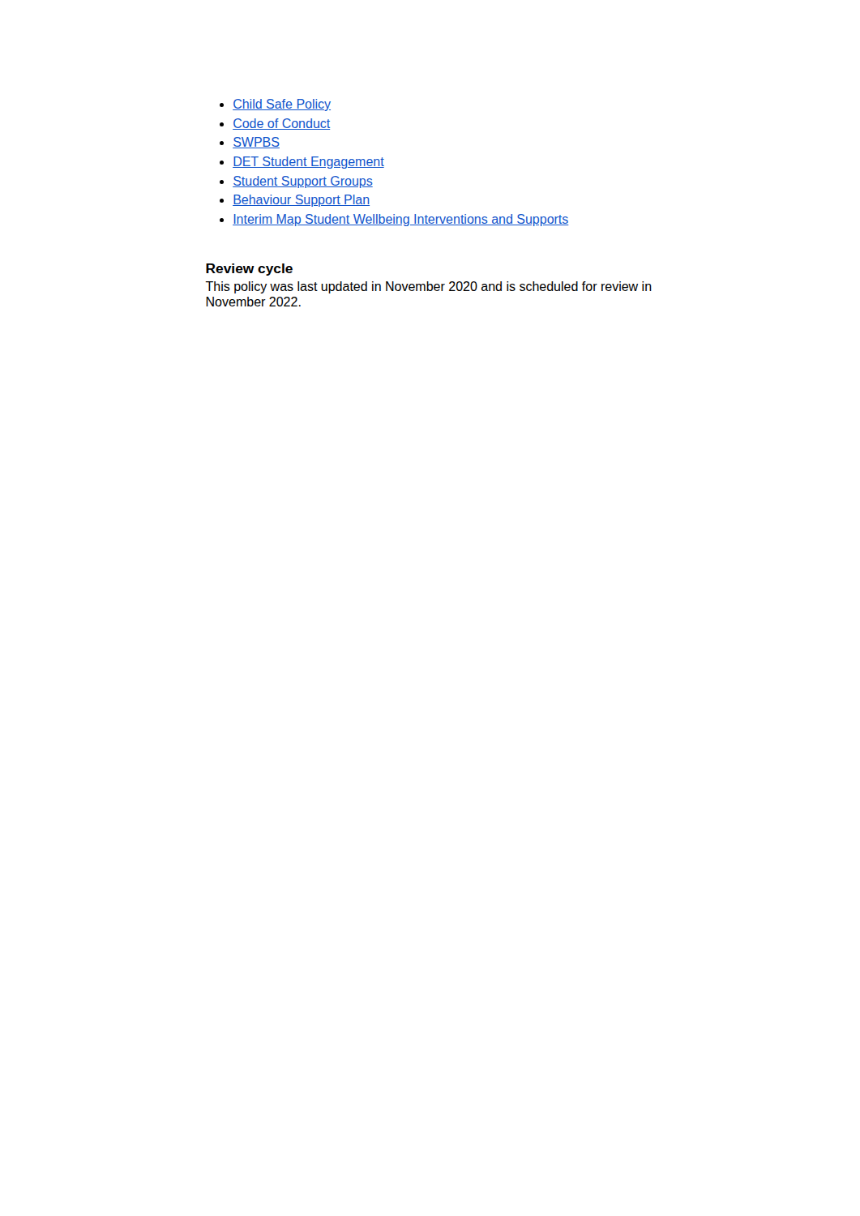Child Safe Policy
Code of Conduct
SWPBS
DET Student Engagement
Student Support Groups
Behaviour Support Plan
Interim Map Student Wellbeing Interventions and Supports
Review cycle
This policy was last updated in November 2020 and is scheduled for review in November 2022.